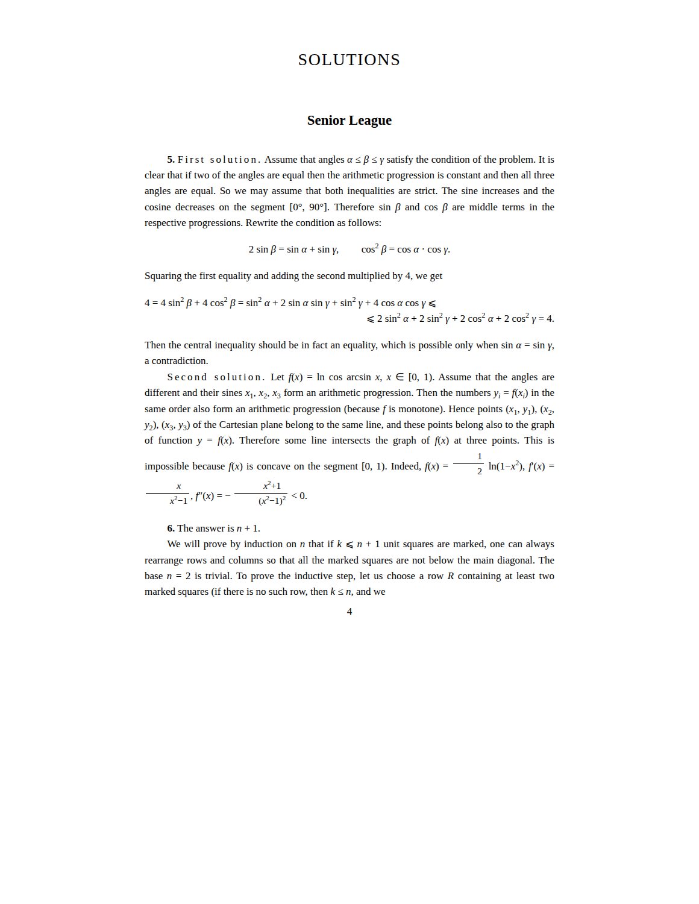SOLUTIONS
Senior League
5. First solution. Assume that angles α ≤ β ≤ γ satisfy the condition of the problem. It is clear that if two of the angles are equal then the arithmetic progression is constant and then all three angles are equal. So we may assume that both inequalities are strict. The sine increases and the cosine decreases on the segment [0°, 90°]. Therefore sin β and cos β are middle terms in the respective progressions. Rewrite the condition as follows:
2 sin β = sin α + sin γ, cos2 β = cos α · cos γ.
Squaring the first equality and adding the second multiplied by 4, we get
4 = 4 sin2 β + 4 cos2 β = sin2 α + 2 sin α sin γ + sin2 γ + 4 cos α cos γ ⩽
⩽ 2 sin2 α + 2 sin2 γ + 2 cos2 α + 2 cos2 γ = 4.
Then the central inequality should be in fact an equality, which is possible only when sin α = sin γ, a contradiction.
Second solution. Let f(x) = ln cos arcsin x, x ∈ [0, 1). Assume that the angles are different and their sines x1, x2, x3 form an arithmetic progression. Then the numbers yi = f(xi) in the same order also form an arithmetic progression (because f is monotone). Hence points (x1, y1), (x2, y2), (x3, y3) of the Cartesian plane belong to the same line, and these points belong also to the graph of function y = f(x). Therefore some line intersects the graph of f(x) at three points. This is impossible because f(x) is concave on the segment [0, 1). Indeed, f(x) = 12 ln(1−x2), f′(x) = xx2−1, f″(x) = − x2+1(x2−1)2 < 0.
6. The answer is n + 1.
We will prove by induction on n that if k ⩽ n + 1 unit squares are marked, one can always rearrange rows and columns so that all the marked squares are not below the main diagonal. The base n = 2 is trivial. To prove the inductive step, let us choose a row R containing at least two marked squares (if there is no such row, then k ≤ n, and we
4